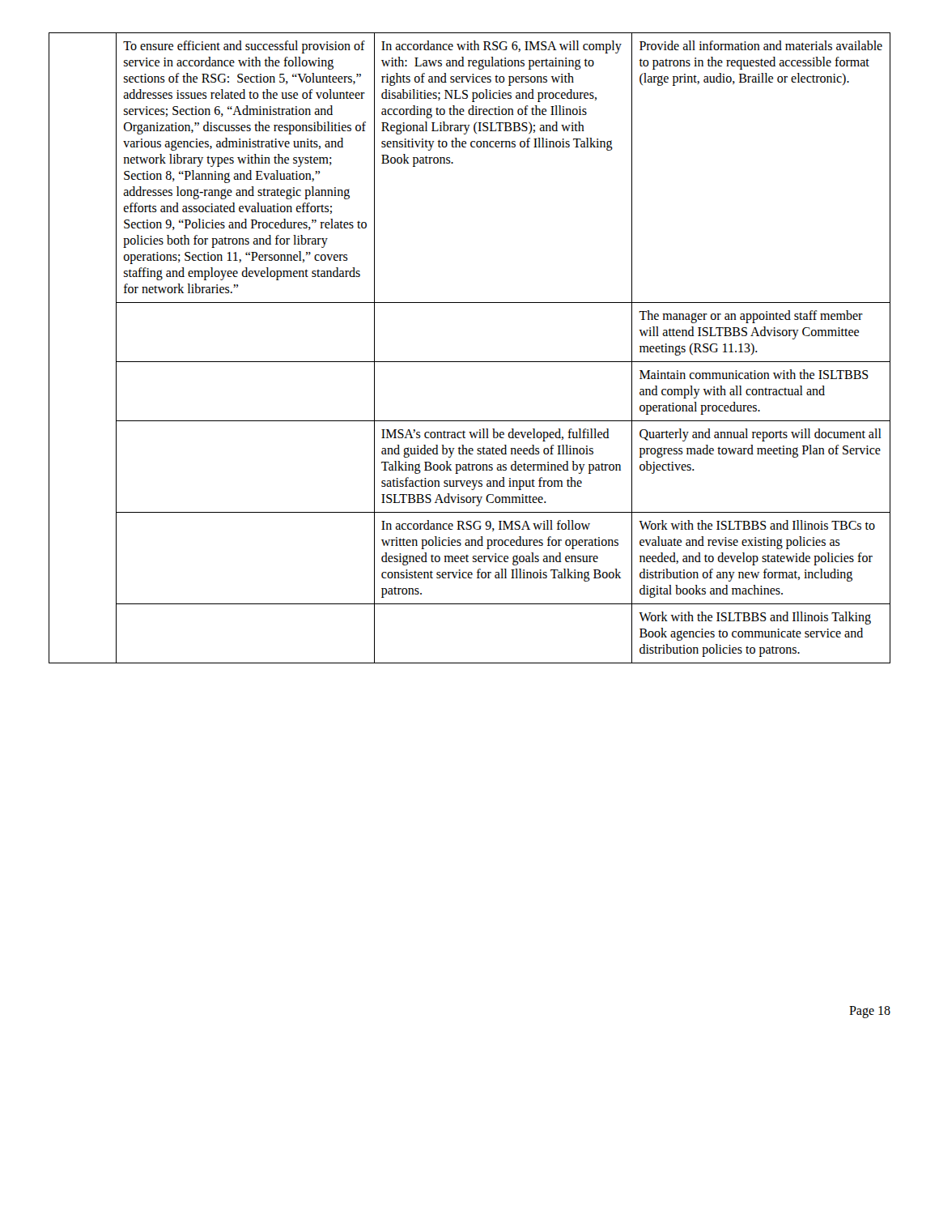| | To ensure efficient and successful provision of service in accordance with the following sections of the RSG: Section 5, “Volunteers,” addresses issues related to the use of volunteer services; Section 6, “Administration and Organization,” discusses the responsibilities of various agencies, administrative units, and network library types within the system; Section 8, “Planning and Evaluation,” addresses long-range and strategic planning efforts and associated evaluation efforts; Section 9, “Policies and Procedures,” relates to policies both for patrons and for library operations; Section 11, “Personnel,” covers staffing and employee development standards for network libraries.” | In accordance with RSG 6, IMSA will comply with: Laws and regulations pertaining to rights of and services to persons with disabilities; NLS policies and procedures, according to the direction of the Illinois Regional Library (ISLTBBS); and with sensitivity to the concerns of Illinois Talking Book patrons. | Provide all information and materials available to patrons in the requested accessible format (large print, audio, Braille or electronic). |
| | | The manager or an appointed staff member will attend ISLTBBS Advisory Committee meetings (RSG 11.13). |
| | | Maintain communication with the ISLTBBS and comply with all contractual and operational procedures. |
| | IMSA’s contract will be developed, fulfilled and guided by the stated needs of Illinois Talking Book patrons as determined by patron satisfaction surveys and input from the ISLTBBS Advisory Committee. | Quarterly and annual reports will document all progress made toward meeting Plan of Service objectives. |
| | In accordance RSG 9, IMSA will follow written policies and procedures for operations designed to meet service goals and ensure consistent service for all Illinois Talking Book patrons. | Work with the ISLTBBS and Illinois TBCs to evaluate and revise existing policies as needed, and to develop statewide policies for distribution of any new format, including digital books and machines. |
| | | Work with the ISLTBBS and Illinois Talking Book agencies to communicate service and distribution policies to patrons. |
Page 18